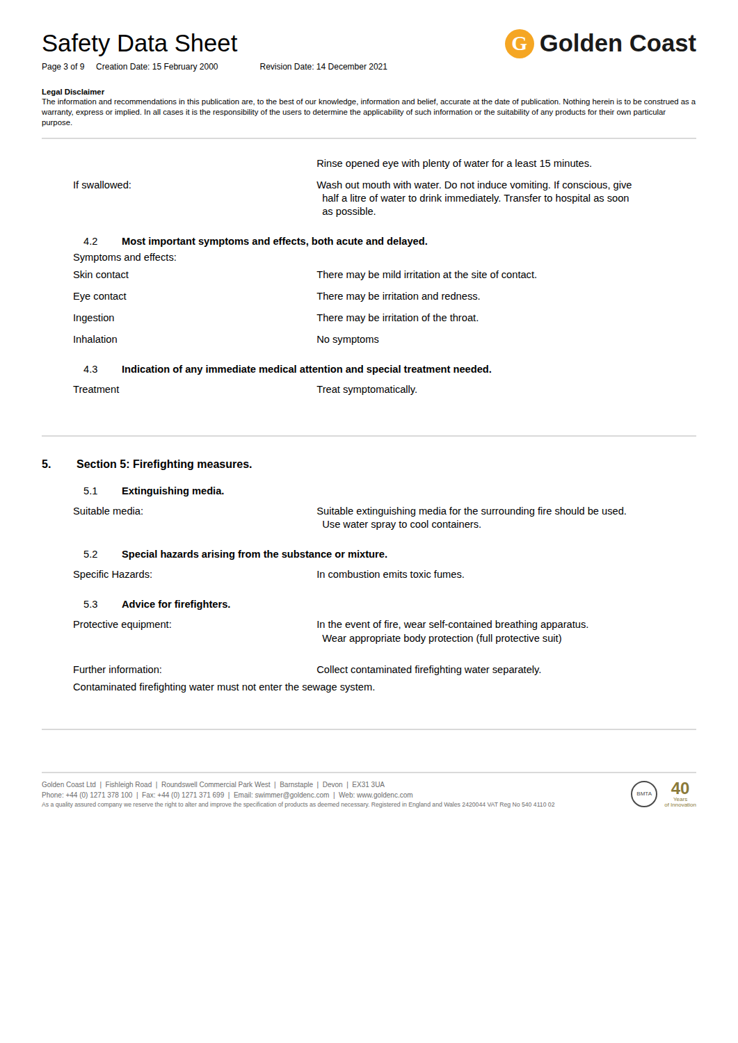Safety Data Sheet
Page 3 of 9 Creation Date: 15 February 2000Revision Date: 14 December 2021
G
Golden Coast
Legal Disclaimer
The information and recommendations in this publication are, to the best of our knowledge, information and belief, accurate at the date of publication. Nothing herein is to be construed as a warranty, express or implied. In all cases it is the responsibility of the users to determine the applicability of such information or the suitability of any products for their own particular purpose.
| | Rinse opened eye with plenty of water for a least 15 minutes. |
| If swallowed: | Wash out mouth with water. Do not induce vomiting. If conscious, give half a litre of water to drink immediately. Transfer to hospital as soon as possible. |
4.2 Most important symptoms and effects, both acute and delayed.
Symptoms and effects:
| Skin contact | There may be mild irritation at the site of contact. |
| Eye contact | There may be irritation and redness. |
| Ingestion | There may be irritation of the throat. |
| Inhalation | No symptoms |
4.3 Indication of any immediate medical attention and special treatment needed.
| Treatment | Treat symptomatically. |
5. Section 5: Firefighting measures.
5.1 Extinguishing media.
| Suitable media: | Suitable extinguishing media for the surrounding fire should be used. Use water spray to cool containers. |
5.2 Special hazards arising from the substance or mixture.
| Specific Hazards: | In combustion emits toxic fumes. |
5.3 Advice for firefighters.
| Protective equipment: | In the event of fire, wear self-contained breathing apparatus. Wear appropriate body protection (full protective suit) |
| Further information: | Collect contaminated firefighting water separately. |
Contaminated firefighting water must not enter the sewage system.
Golden Coast Ltd | Fishleigh Road | Roundswell Commercial Park West | Barnstaple | Devon | EX31 3UA
Phone: +44 (0) 1271 378 100 | Fax: +44 (0) 1271 371 699 | Email: swimmer@goldenc.com | Web: www.goldenc.com
As a quality assured company we reserve the right to alter and improve the specification of products as deemed necessary. Registered in England and Wales 2420044 VAT Reg No 540 4110 02
BMTA
40 Years
of Innovation